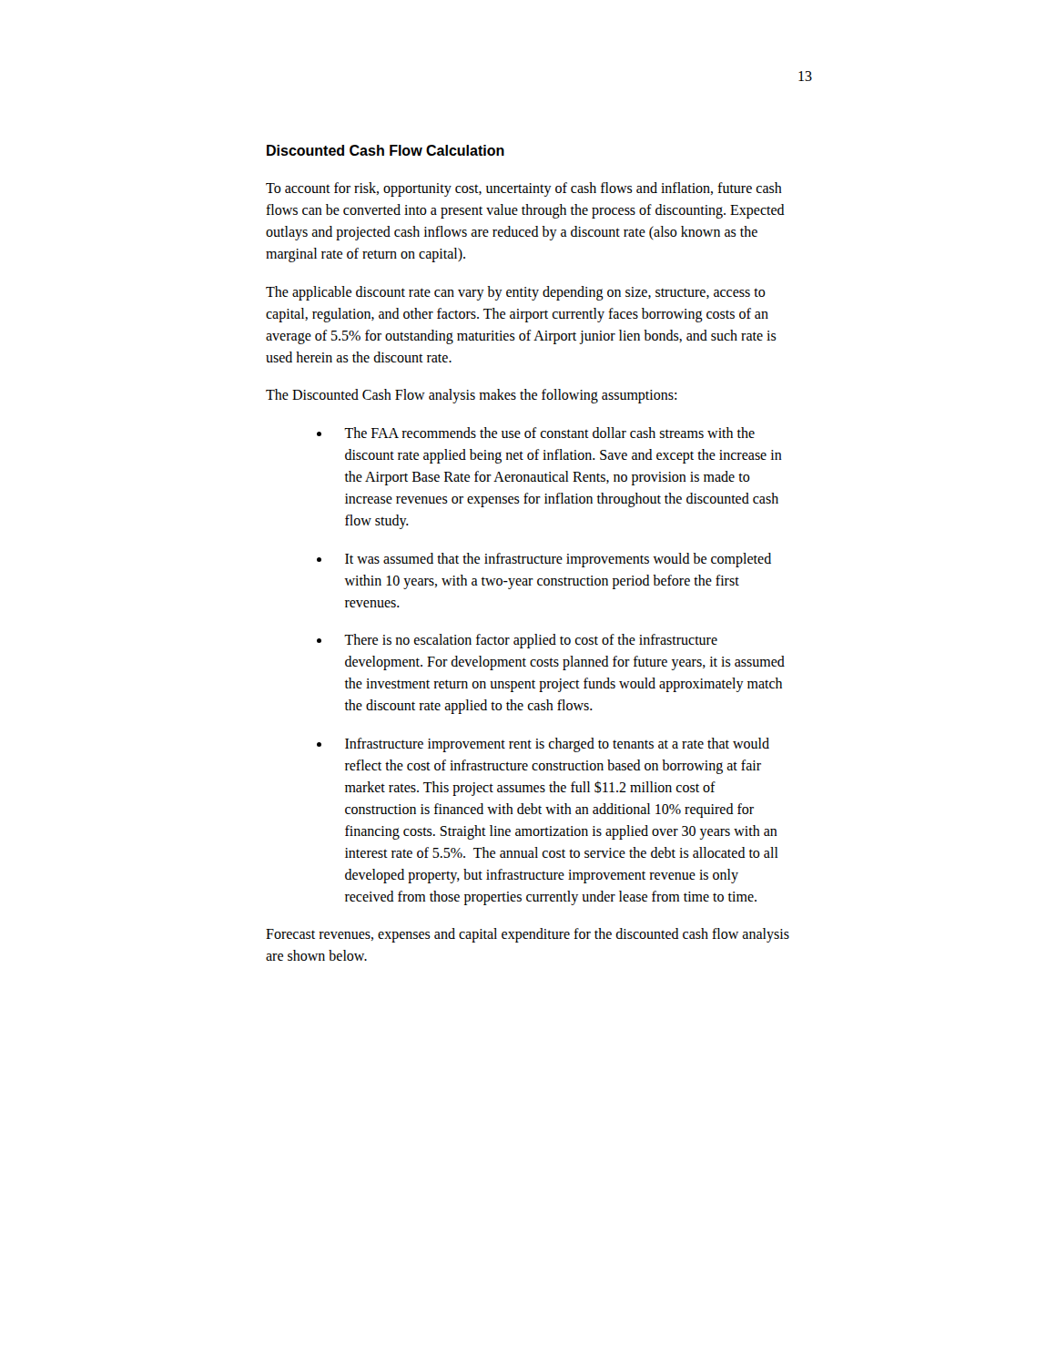13
Discounted Cash Flow Calculation
To account for risk, opportunity cost, uncertainty of cash flows and inflation, future cash flows can be converted into a present value through the process of discounting. Expected outlays and projected cash inflows are reduced by a discount rate (also known as the marginal rate of return on capital).
The applicable discount rate can vary by entity depending on size, structure, access to capital, regulation, and other factors. The airport currently faces borrowing costs of an average of 5.5% for outstanding maturities of Airport junior lien bonds, and such rate is used herein as the discount rate.
The Discounted Cash Flow analysis makes the following assumptions:
The FAA recommends the use of constant dollar cash streams with the discount rate applied being net of inflation. Save and except the increase in the Airport Base Rate for Aeronautical Rents, no provision is made to increase revenues or expenses for inflation throughout the discounted cash flow study.
It was assumed that the infrastructure improvements would be completed within 10 years, with a two-year construction period before the first revenues.
There is no escalation factor applied to cost of the infrastructure development. For development costs planned for future years, it is assumed the investment return on unspent project funds would approximately match the discount rate applied to the cash flows.
Infrastructure improvement rent is charged to tenants at a rate that would reflect the cost of infrastructure construction based on borrowing at fair market rates. This project assumes the full $11.2 million cost of construction is financed with debt with an additional 10% required for financing costs. Straight line amortization is applied over 30 years with an interest rate of 5.5%. The annual cost to service the debt is allocated to all developed property, but infrastructure improvement revenue is only received from those properties currently under lease from time to time.
Forecast revenues, expenses and capital expenditure for the discounted cash flow analysis are shown below.